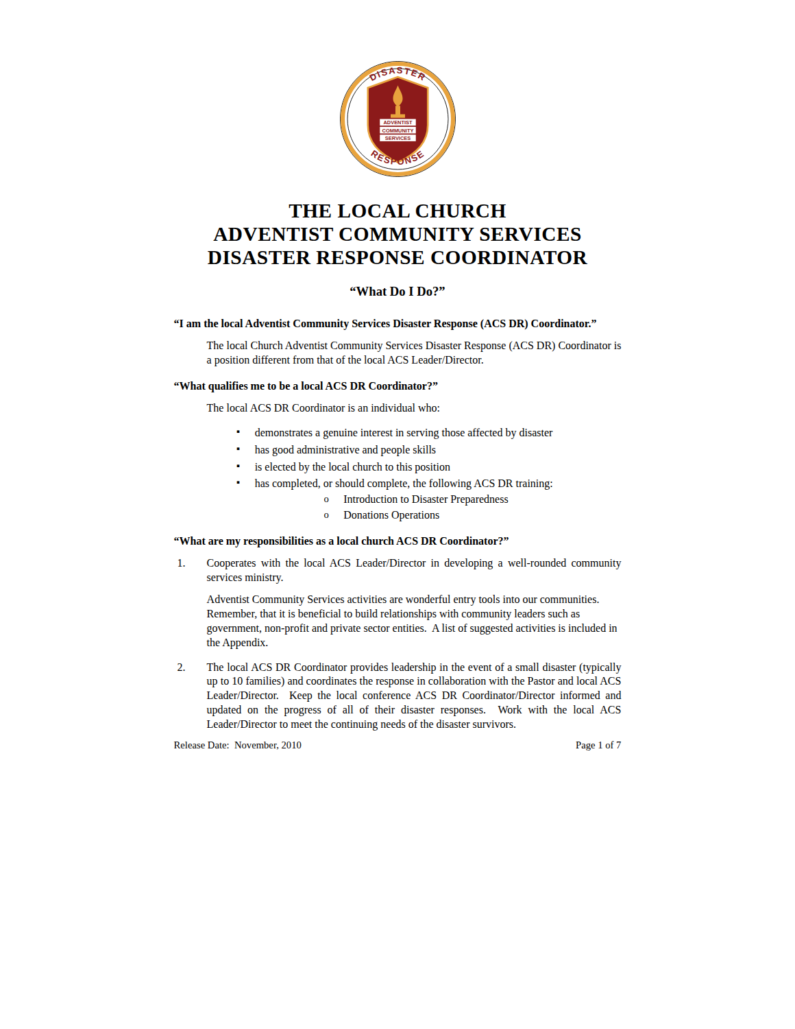ADVENTIST COMMUNITY SERVICES DISASTER RESPONSE
THE LOCAL CHURCH
ADVENTIST COMMUNITY SERVICES
DISASTER RESPONSE COORDINATOR
“What Do I Do?”
“I am the local Adventist Community Services Disaster Response (ACS DR) Coordinator.”
The local Church Adventist Community Services Disaster Response (ACS DR) Coordinator is a position different from that of the local ACS Leader/Director.
“What qualifies me to be a local ACS DR Coordinator?”
The local ACS DR Coordinator is an individual who:
demonstrates a genuine interest in serving those affected by disaster
has good administrative and people skills
is elected by the local church to this position
has completed, or should complete, the following ACS DR training:
Introduction to Disaster Preparedness
Donations Operations
“What are my responsibilities as a local church ACS DR Coordinator?”
Cooperates with the local ACS Leader/Director in developing a well-rounded community services ministry.
Adventist Community Services activities are wonderful entry tools into our communities. Remember, that it is beneficial to build relationships with community leaders such as government, non-profit and private sector entities. A list of suggested activities is included in the Appendix.
The local ACS DR Coordinator provides leadership in the event of a small disaster (typically up to 10 families) and coordinates the response in collaboration with the Pastor and local ACS Leader/Director. Keep the local conference ACS DR Coordinator/Director informed and updated on the progress of all of their disaster responses. Work with the local ACS Leader/Director to meet the continuing needs of the disaster survivors.
Release Date: November, 2010 Page 1 of 7